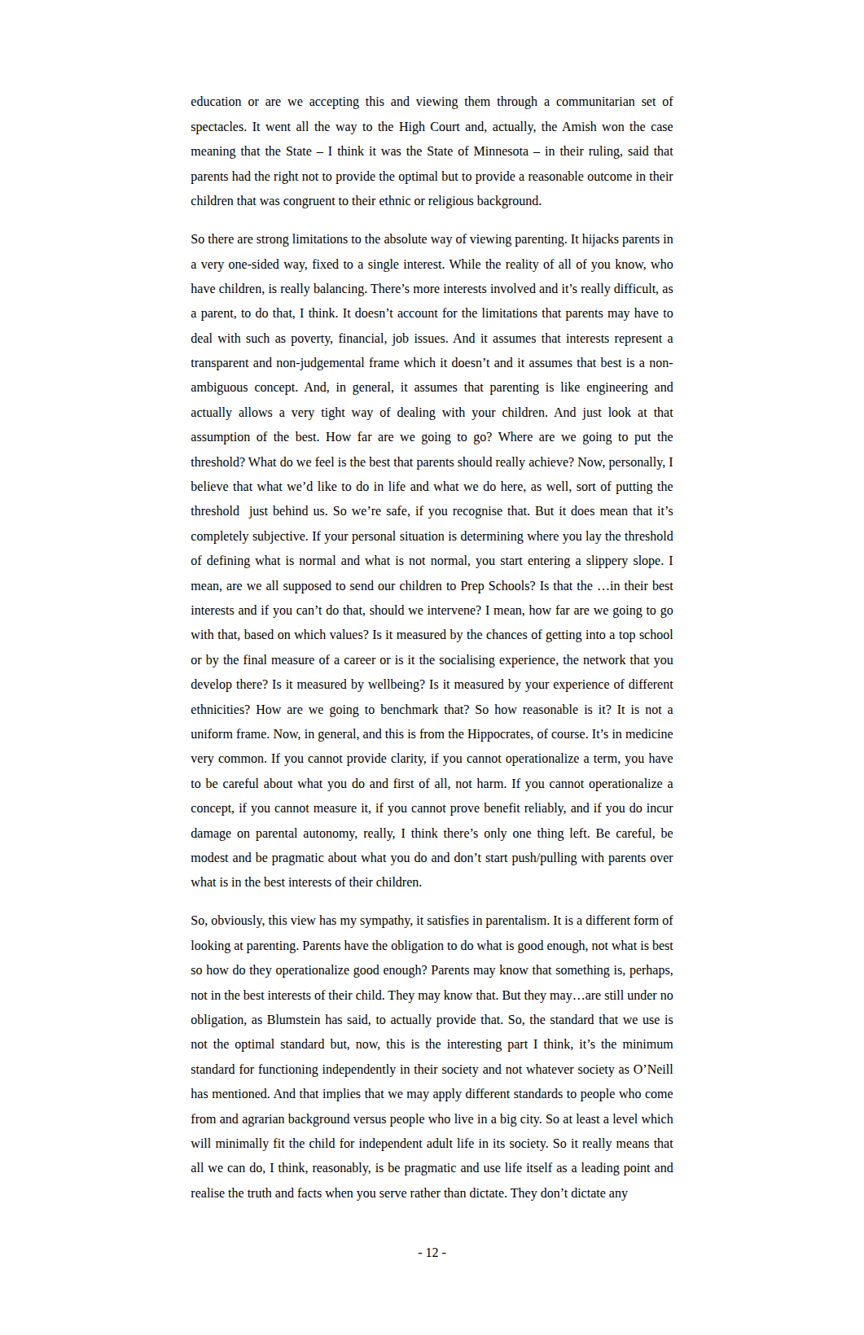education or are we accepting this and viewing them through a communitarian set of spectacles. It went all the way to the High Court and, actually, the Amish won the case meaning that the State – I think it was the State of Minnesota – in their ruling, said that parents had the right not to provide the optimal but to provide a reasonable outcome in their children that was congruent to their ethnic or religious background.
So there are strong limitations to the absolute way of viewing parenting. It hijacks parents in a very one-sided way, fixed to a single interest. While the reality of all of you know, who have children, is really balancing. There’s more interests involved and it’s really difficult, as a parent, to do that, I think. It doesn’t account for the limitations that parents may have to deal with such as poverty, financial, job issues. And it assumes that interests represent a transparent and non-judgemental frame which it doesn’t and it assumes that best is a non-ambiguous concept. And, in general, it assumes that parenting is like engineering and actually allows a very tight way of dealing with your children. And just look at that assumption of the best. How far are we going to go? Where are we going to put the threshold? What do we feel is the best that parents should really achieve? Now, personally, I believe that what we’d like to do in life and what we do here, as well, sort of putting the threshold just behind us. So we’re safe, if you recognise that. But it does mean that it’s completely subjective. If your personal situation is determining where you lay the threshold of defining what is normal and what is not normal, you start entering a slippery slope. I mean, are we all supposed to send our children to Prep Schools? Is that the …in their best interests and if you can’t do that, should we intervene? I mean, how far are we going to go with that, based on which values? Is it measured by the chances of getting into a top school or by the final measure of a career or is it the socialising experience, the network that you develop there? Is it measured by wellbeing? Is it measured by your experience of different ethnicities? How are we going to benchmark that? So how reasonable is it? It is not a uniform frame. Now, in general, and this is from the Hippocrates, of course. It’s in medicine very common. If you cannot provide clarity, if you cannot operationalize a term, you have to be careful about what you do and first of all, not harm. If you cannot operationalize a concept, if you cannot measure it, if you cannot prove benefit reliably, and if you do incur damage on parental autonomy, really, I think there’s only one thing left. Be careful, be modest and be pragmatic about what you do and don’t start push/pulling with parents over what is in the best interests of their children.
So, obviously, this view has my sympathy, it satisfies in parentalism. It is a different form of looking at parenting. Parents have the obligation to do what is good enough, not what is best so how do they operationalize good enough? Parents may know that something is, perhaps, not in the best interests of their child. They may know that. But they may…are still under no obligation, as Blumstein has said, to actually provide that. So, the standard that we use is not the optimal standard but, now, this is the interesting part I think, it’s the minimum standard for functioning independently in their society and not whatever society as O’Neill has mentioned. And that implies that we may apply different standards to people who come from and agrarian background versus people who live in a big city. So at least a level which will minimally fit the child for independent adult life in its society. So it really means that all we can do, I think, reasonably, is be pragmatic and use life itself as a leading point and realise the truth and facts when you serve rather than dictate. They don’t dictate any
- 12 -